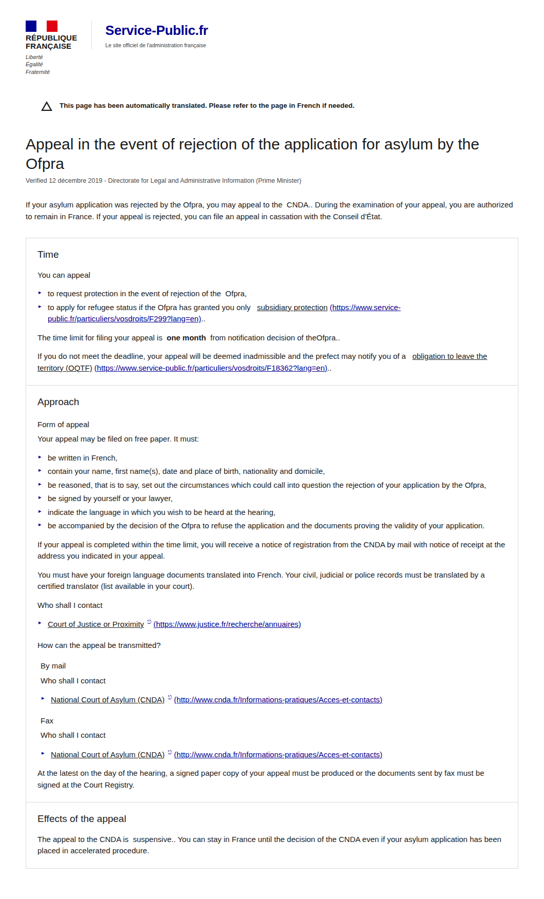RÉPUBLIQUE
FRANÇAISE
Liberté
Égalité
Fraternité
Service-Public.fr
Le site officiel de l'administration française
This page has been automatically translated. Please refer to the page in French if needed.
Appeal in the event of rejection of the application for asylum by the Ofpra
Verified 12 décembre 2019 - Directorate for Legal and Administrative Information (Prime Minister)
If your asylum application was rejected by the Ofpra, you may appeal to the CNDA.. During the examination of your appeal, you are authorized to remain in France. If your appeal is rejected, you can file an appeal in cassation with the Conseil d'État.
Time
You can appeal
to request protection in the event of rejection of the Ofpra,
to apply for refugee status if the Ofpra has granted you only subsidiary protection (https://www.service-public.fr/particuliers/vosdroits/F299?lang=en)..
The time limit for filing your appeal is one month from notification decision of theOfpra..
If you do not meet the deadline, your appeal will be deemed inadmissible and the prefect may notify you of a obligation to leave the territory (OQTF) (https://www.service-public.fr/particuliers/vosdroits/F18362?lang=en)..
Approach
Form of appeal
Your appeal may be filed on free paper. It must:
be written in French,
contain your name, first name(s), date and place of birth, nationality and domicile,
be reasoned, that is to say, set out the circumstances which could call into question the rejection of your application by the Ofpra,
be signed by yourself or your lawyer,
indicate the language in which you wish to be heard at the hearing,
be accompanied by the decision of the Ofpra to refuse the application and the documents proving the validity of your application.
If your appeal is completed within the time limit, you will receive a notice of registration from the CNDA by mail with notice of receipt at the address you indicated in your appeal.
You must have your foreign language documents translated into French. Your civil, judicial or police records must be translated by a certified translator (list available in your court).
Who shall I contact
Court of Justice or Proximity ⎋ (https://www.justice.fr/recherche/annuaires)
How can the appeal be transmitted?
By mail
Who shall I contact
National Court of Asylum (CNDA) ⎋ (http://www.cnda.fr/Informations-pratiques/Acces-et-contacts)
Fax
Who shall I contact
National Court of Asylum (CNDA) ⎋ (http://www.cnda.fr/Informations-pratiques/Acces-et-contacts)
At the latest on the day of the hearing, a signed paper copy of your appeal must be produced or the documents sent by fax must be signed at the Court Registry.
Effects of the appeal
The appeal to the CNDA is suspensive.. You can stay in France until the decision of the CNDA even if your asylum application has been placed in accelerated procedure.